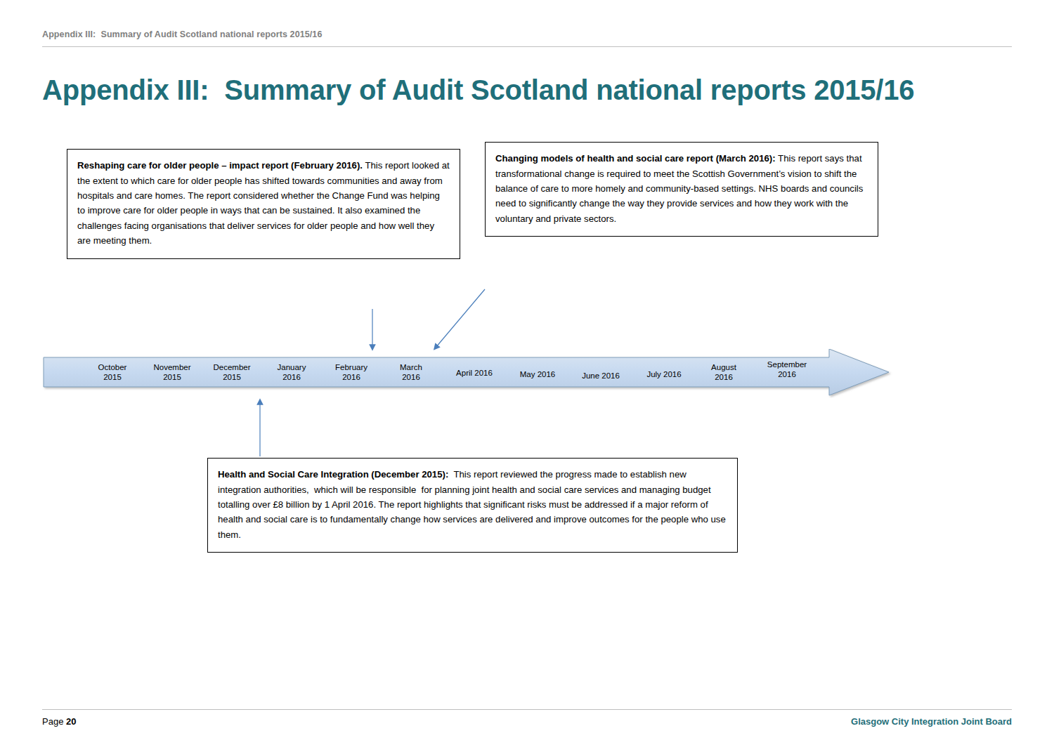Appendix III: Summary of Audit Scotland national reports 2015/16
Appendix III: Summary of Audit Scotland national reports 2015/16
Reshaping care for older people – impact report (February 2016). This report looked at the extent to which care for older people has shifted towards communities and away from hospitals and care homes. The report considered whether the Change Fund was helping to improve care for older people in ways that can be sustained. It also examined the challenges facing organisations that deliver services for older people and how well they are meeting them.
Changing models of health and social care report (March 2016): This report says that transformational change is required to meet the Scottish Government’s vision to shift the balance of care to more homely and community-based settings. NHS boards and councils need to significantly change the way they provide services and how they work with the voluntary and private sectors.
Health and Social Care Integration (December 2015): This report reviewed the progress made to establish new integration authorities, which will be responsible for planning joint health and social care services and managing budget totalling over £8 billion by 1 April 2016. The report highlights that significant risks must be addressed if a major reform of health and social care is to fundamentally change how services are delivered and improve outcomes for the people who use them.
October 2015 November 2015 December 2015 January 2016 February 2016 March 2016 April 2016 May 2016 June 2016 July 2016 August 2016 September 2016
Page 20
Glasgow City Integration Joint Board